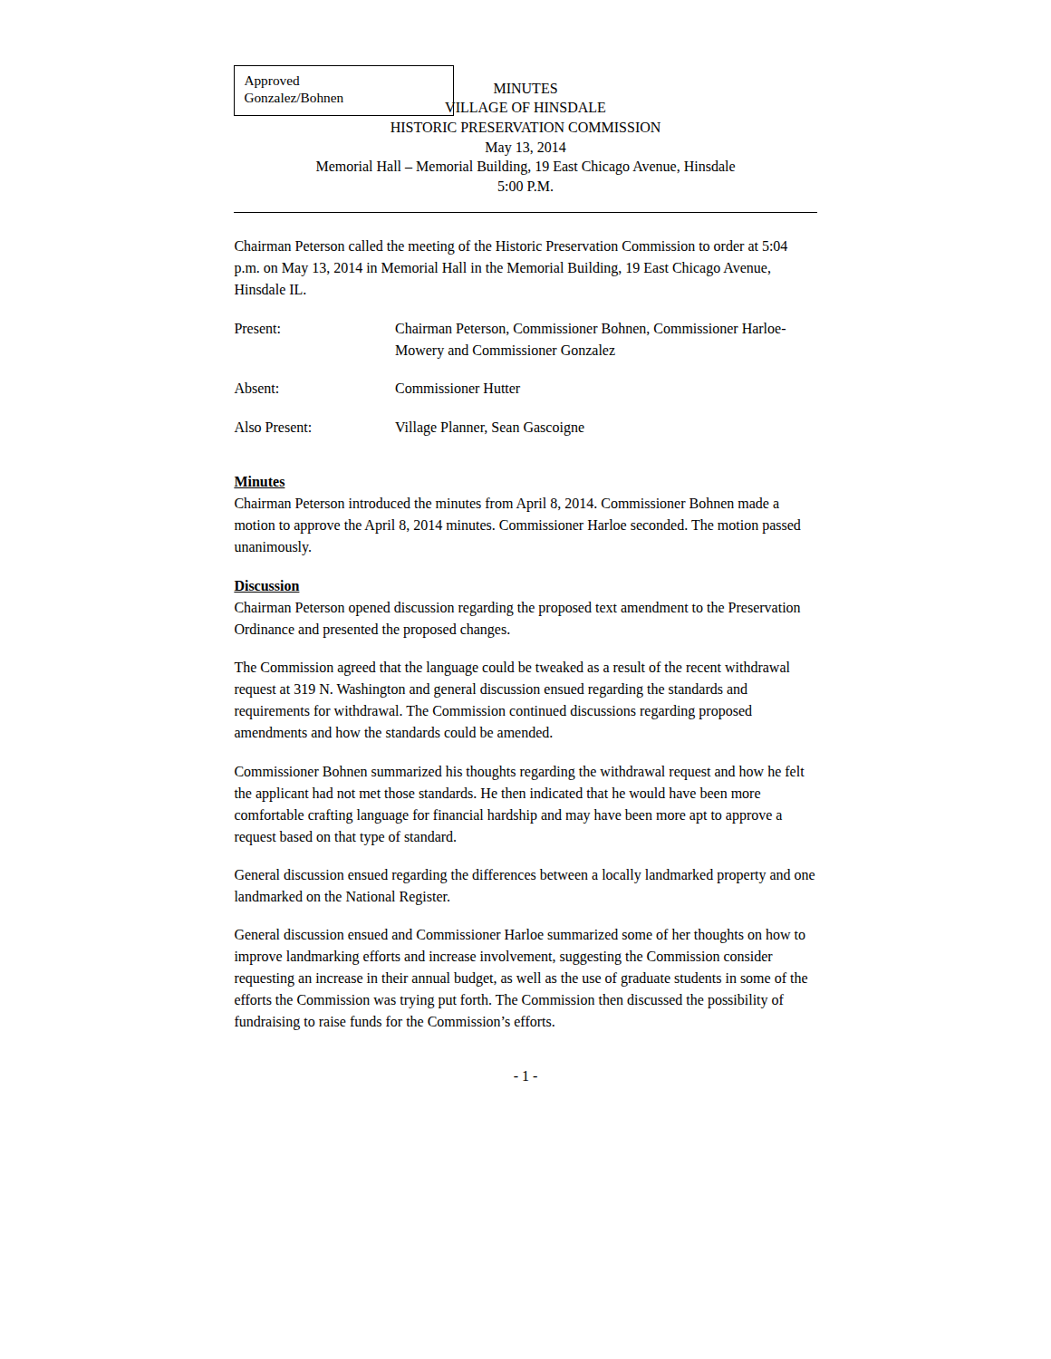Approved
Gonzalez/Bohnen
MINUTES VILLAGE OF HINSDALE HISTORIC PRESERVATION COMMISSION May 13, 2014 Memorial Hall – Memorial Building, 19 East Chicago Avenue, Hinsdale 5:00 P.M.
Chairman Peterson called the meeting of the Historic Preservation Commission to order at 5:04 p.m. on May 13, 2014 in Memorial Hall in the Memorial Building, 19 East Chicago Avenue, Hinsdale IL.
| Present: | Chairman Peterson, Commissioner Bohnen, Commissioner Harloe-Mowery and Commissioner Gonzalez |
| Absent: | Commissioner Hutter |
| Also Present: | Village Planner, Sean Gascoigne |
Minutes
Chairman Peterson introduced the minutes from April 8, 2014. Commissioner Bohnen made a motion to approve the April 8, 2014 minutes. Commissioner Harloe seconded. The motion passed unanimously.
Discussion
Chairman Peterson opened discussion regarding the proposed text amendment to the Preservation Ordinance and presented the proposed changes.
The Commission agreed that the language could be tweaked as a result of the recent withdrawal request at 319 N. Washington and general discussion ensued regarding the standards and requirements for withdrawal. The Commission continued discussions regarding proposed amendments and how the standards could be amended.
Commissioner Bohnen summarized his thoughts regarding the withdrawal request and how he felt the applicant had not met those standards. He then indicated that he would have been more comfortable crafting language for financial hardship and may have been more apt to approve a request based on that type of standard.
General discussion ensued regarding the differences between a locally landmarked property and one landmarked on the National Register.
General discussion ensued and Commissioner Harloe summarized some of her thoughts on how to improve landmarking efforts and increase involvement, suggesting the Commission consider requesting an increase in their annual budget, as well as the use of graduate students in some of the efforts the Commission was trying put forth. The Commission then discussed the possibility of fundraising to raise funds for the Commission’s efforts.
- 1 -